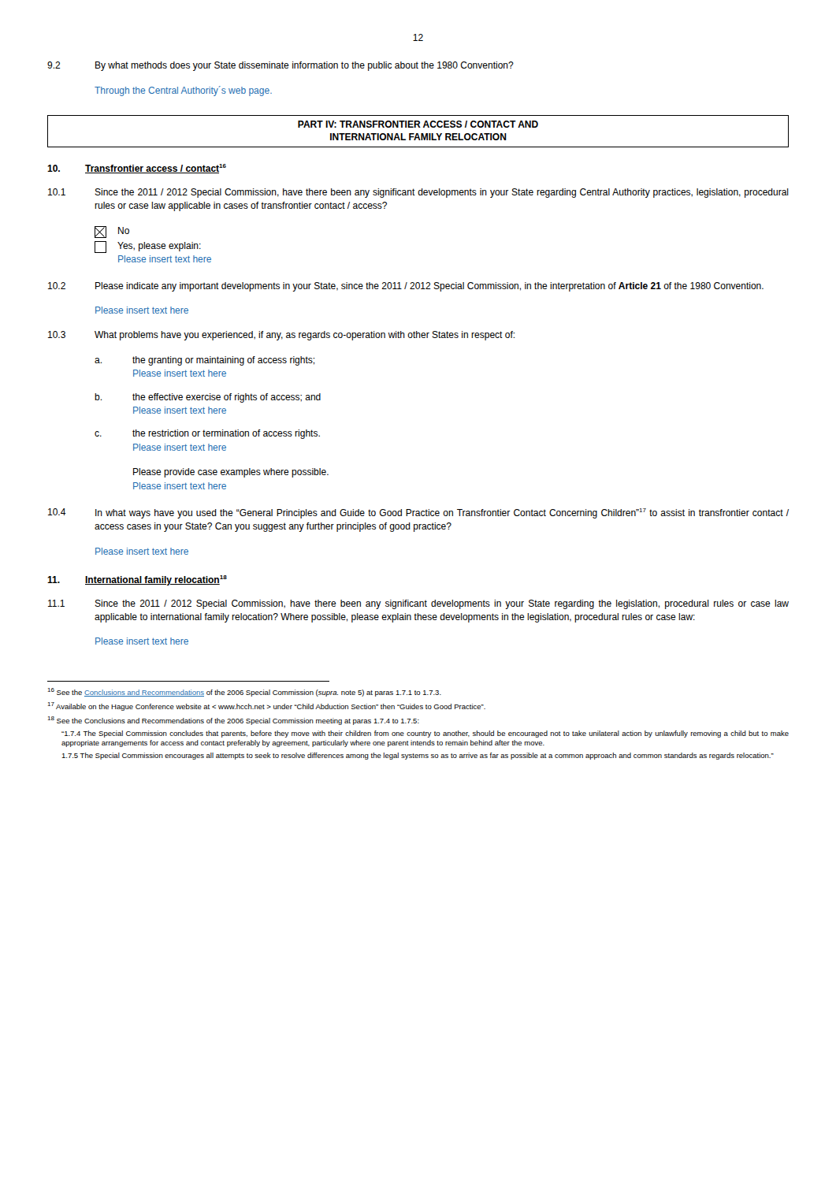12
9.2
By what methods does your State disseminate information to the public about the 1980 Convention?
Through the Central Authority´s web page.
PART IV: TRANSFRONTIER ACCESS / CONTACT AND
INTERNATIONAL FAMILY RELOCATION
10. Transfrontier access / contact16
10.1
Since the 2011 / 2012 Special Commission, have there been any significant developments in your State regarding Central Authority practices, legislation, procedural rules or case law applicable in cases of transfrontier contact / access?
No
Yes, please explain:
Please insert text here
10.2
Please indicate any important developments in your State, since the 2011 / 2012 Special Commission, in the interpretation of Article 21 of the 1980 Convention.
Please insert text here
10.3
What problems have you experienced, if any, as regards co-operation with other States in respect of:
a.
the granting or maintaining of access rights;
Please insert text here
b.
the effective exercise of rights of access; and
Please insert text here
c.
the restriction or termination of access rights.
Please insert text here
Please provide case examples where possible.
Please insert text here
10.4
In what ways have you used the “General Principles and Guide to Good Practice on Transfrontier Contact Concerning Children”17 to assist in transfrontier contact / access cases in your State? Can you suggest any further principles of good practice?
Please insert text here
11. International family relocation18
11.1
Since the 2011 / 2012 Special Commission, have there been any significant developments in your State regarding the legislation, procedural rules or case law applicable to international family relocation? Where possible, please explain these developments in the legislation, procedural rules or case law:
Please insert text here
16 See the Conclusions and Recommendations of the 2006 Special Commission (supra. note 5) at paras 1.7.1 to 1.7.3.
17 Available on the Hague Conference website at < www.hcch.net > under “Child Abduction Section” then “Guides to Good Practice”.
18 See the Conclusions and Recommendations of the 2006 Special Commission meeting at paras 1.7.4 to 1.7.5:
“1.7.4 The Special Commission concludes that parents, before they move with their children from one country to another, should be encouraged not to take unilateral action by unlawfully removing a child but to make appropriate arrangements for access and contact preferably by agreement, particularly where one parent intends to remain behind after the move.
1.7.5 The Special Commission encourages all attempts to seek to resolve differences among the legal systems so as to arrive as far as possible at a common approach and common standards as regards relocation.”